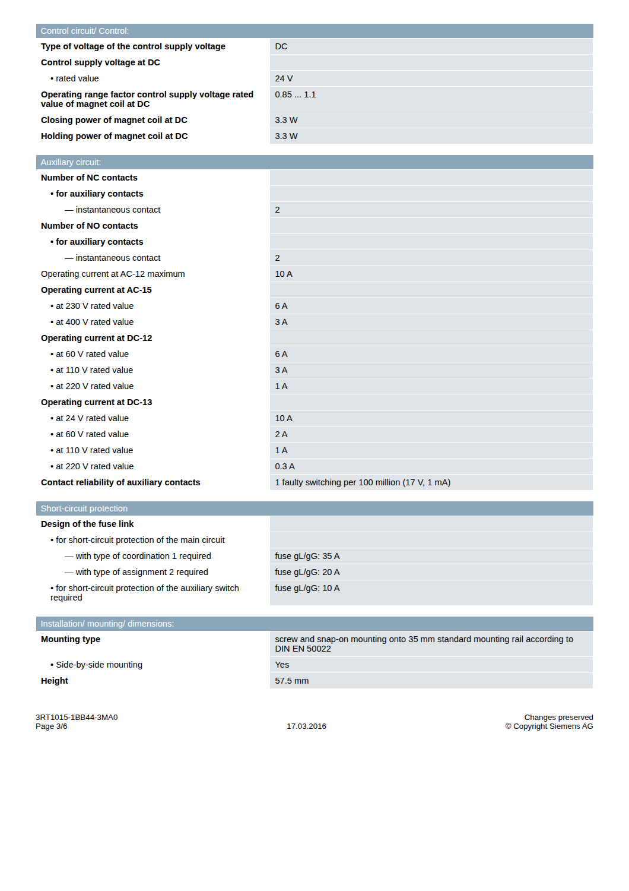| Control circuit/ Control: |
| Type of voltage of the control supply voltage | DC |
| Control supply voltage at DC | |
| • rated value | 24 V |
| Operating range factor control supply voltage rated value of magnet coil at DC | 0.85 ... 1.1 |
| Closing power of magnet coil at DC | 3.3 W |
| Holding power of magnet coil at DC | 3.3 W |
| Auxiliary circuit: |
| Number of NC contacts | |
| • for auxiliary contacts | |
| — instantaneous contact | 2 |
| Number of NO contacts | |
| • for auxiliary contacts | |
| — instantaneous contact | 2 |
| Operating current at AC-12 maximum | 10 A |
| Operating current at AC-15 | |
| • at 230 V rated value | 6 A |
| • at 400 V rated value | 3 A |
| Operating current at DC-12 | |
| • at 60 V rated value | 6 A |
| • at 110 V rated value | 3 A |
| • at 220 V rated value | 1 A |
| Operating current at DC-13 | |
| • at 24 V rated value | 10 A |
| • at 60 V rated value | 2 A |
| • at 110 V rated value | 1 A |
| • at 220 V rated value | 0.3 A |
| Contact reliability of auxiliary contacts | 1 faulty switching per 100 million (17 V, 1 mA) |
| Short-circuit protection |
| Design of the fuse link | |
| • for short-circuit protection of the main circuit | |
| — with type of coordination 1 required | fuse gL/gG: 35 A |
| — with type of assignment 2 required | fuse gL/gG: 20 A |
| • for short-circuit protection of the auxiliary switch required | fuse gL/gG: 10 A |
| Installation/ mounting/ dimensions: |
| Mounting type | screw and snap-on mounting onto 35 mm standard mounting rail according to DIN EN 50022 |
| • Side-by-side mounting | Yes |
| Height | 57.5 mm |
| 3RT1015-1BB44-3MA0 | | Changes preserved |
| Page 3/6 | 17.03.2016 | © Copyright Siemens AG |